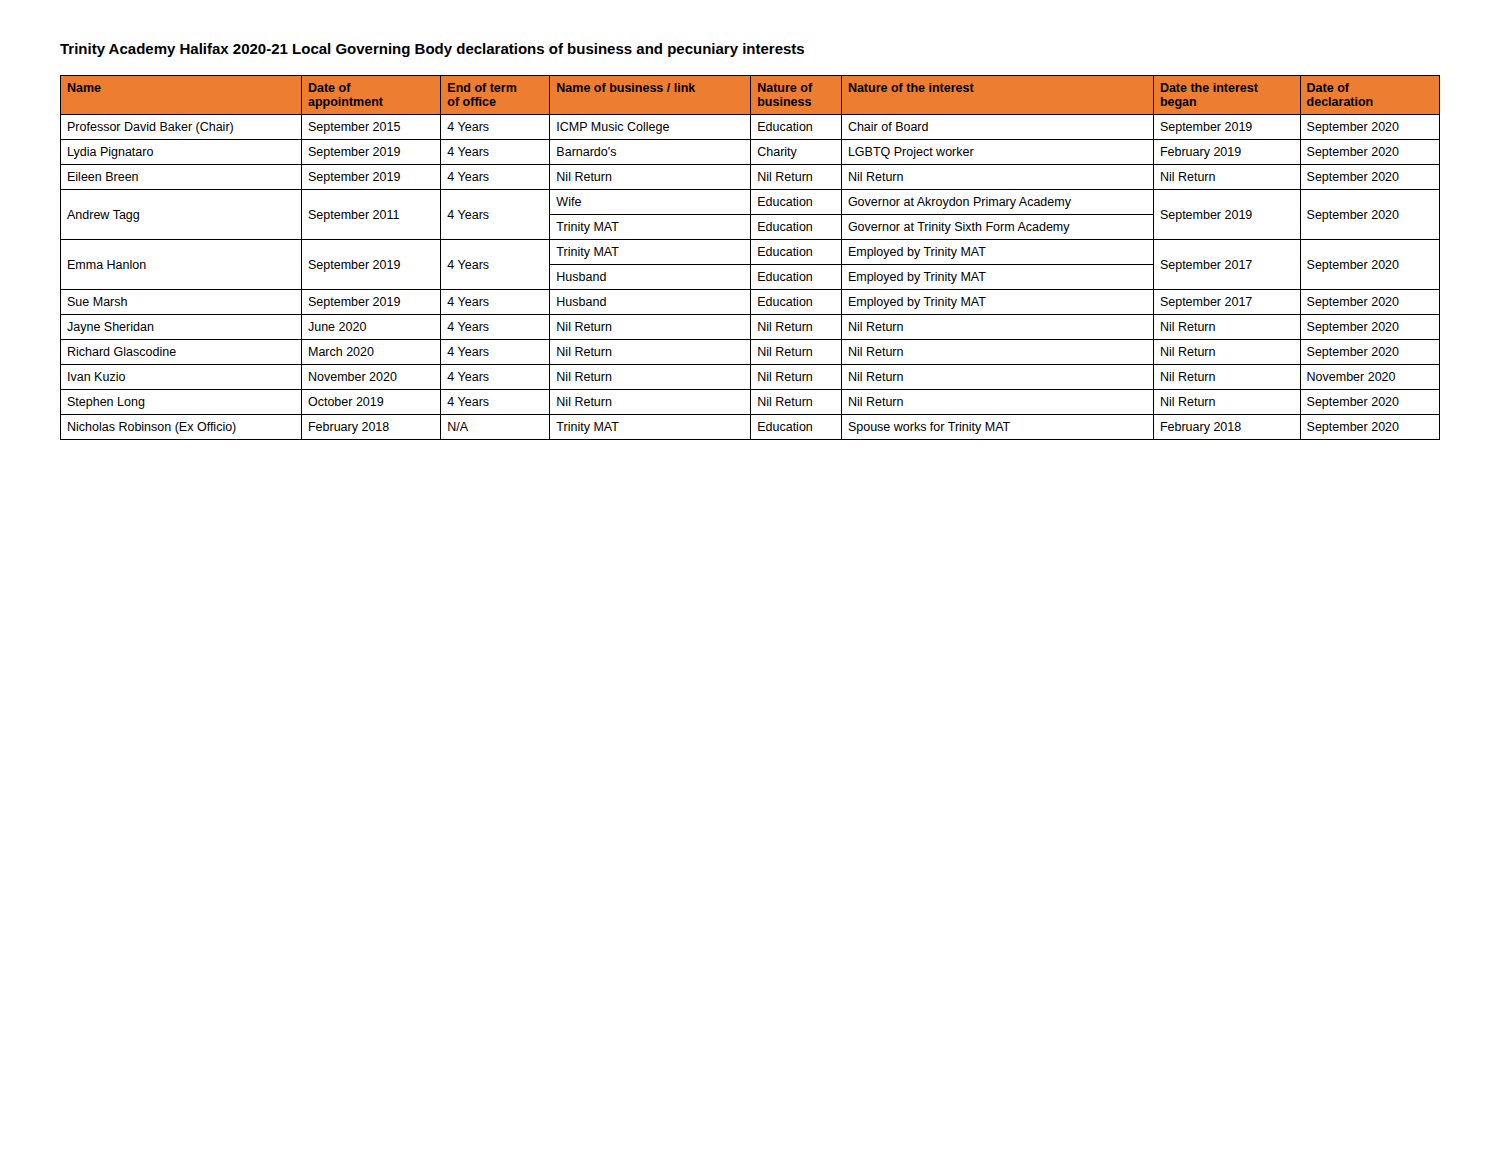Trinity Academy Halifax 2020-21 Local Governing Body declarations of business and pecuniary interests
| Name | Date of appointment | End of term of office | Name of business / link | Nature of business | Nature of the interest | Date the interest began | Date of declaration |
| --- | --- | --- | --- | --- | --- | --- | --- |
| Professor David Baker (Chair) | September 2015 | 4 Years | ICMP Music College | Education | Chair of Board | September 2019 | September 2020 |
| Lydia Pignataro | September 2019 | 4 Years | Barnardo's | Charity | LGBTQ Project worker | February 2019 | September 2020 |
| Eileen Breen | September 2019 | 4 Years | Nil Return | Nil Return | Nil Return | Nil Return | September 2020 |
| Andrew Tagg | September 2011 | 4 Years | Wife | Education | Governor at Akroydon Primary Academy | September 2019 | September 2020 |
| Trinity MAT | Education | Governor at Trinity Sixth Form Academy |
| Emma Hanlon | September 2019 | 4 Years | Trinity MAT | Education | Employed by Trinity MAT | September 2017 | September 2020 |
| Husband | Education | Employed by Trinity MAT |
| Sue Marsh | September 2019 | 4 Years | Husband | Education | Employed by Trinity MAT | September 2017 | September 2020 |
| Jayne Sheridan | June 2020 | 4 Years | Nil Return | Nil Return | Nil Return | Nil Return | September 2020 |
| Richard Glascodine | March 2020 | 4 Years | Nil Return | Nil Return | Nil Return | Nil Return | September 2020 |
| Ivan Kuzio | November 2020 | 4 Years | Nil Return | Nil Return | Nil Return | Nil Return | November 2020 |
| Stephen Long | October 2019 | 4 Years | Nil Return | Nil Return | Nil Return | Nil Return | September 2020 |
| Nicholas Robinson (Ex Officio) | February 2018 | N/A | Trinity MAT | Education | Spouse works for Trinity MAT | February 2018 | September 2020 |